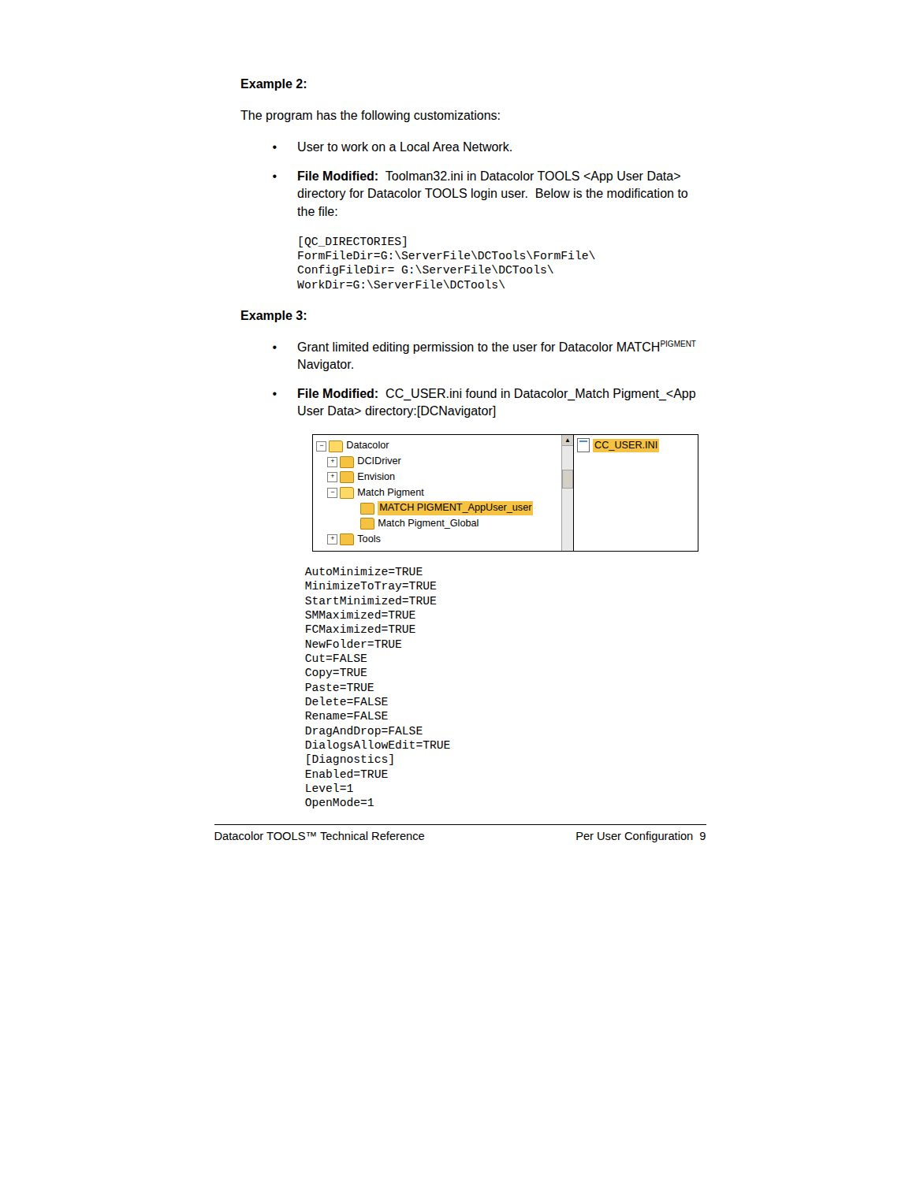Example 2:
The program has the following customizations:
User to work on a Local Area Network.
File Modified: Toolman32.ini in Datacolor TOOLS <App User Data> directory for Datacolor TOOLS login user. Below is the modification to the file:
[QC_DIRECTORIES]
FormFileDir=G:\ServerFile\DCTools\FormFile\
ConfigFileDir= G:\ServerFile\DCTools\
WorkDir=G:\ServerFile\DCTools\
Example 3:
Grant limited editing permission to the user for Datacolor MATCHPIGMENT Navigator.
File Modified: CC_USER.ini found in Datacolor_Match Pigment_<App User Data> directory:[DCNavigator]
− Datacolor
+ DCIDriver
+ Envision
− Match Pigment
MATCH PIGMENT_AppUser_user
Match Pigment_Global
+ Tools
▲
CC_USER.INI
AutoMinimize=TRUE
MinimizeToTray=TRUE
StartMinimized=TRUE
SMMaximized=TRUE
FCMaximized=TRUE
NewFolder=TRUE
Cut=FALSE
Copy=TRUE
Paste=TRUE
Delete=FALSE
Rename=FALSE
DragAndDrop=FALSE
DialogsAllowEdit=TRUE
[Diagnostics]
Enabled=TRUE
Level=1
OpenMode=1
Datacolor TOOLS™ Technical Reference Per User Configuration 9